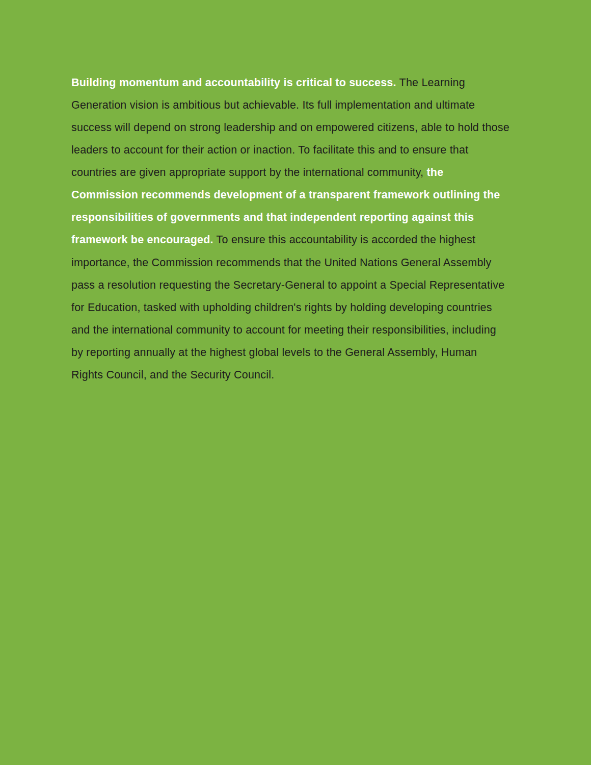Building momentum and accountability is critical to success. The Learning Generation vision is ambitious but achievable. Its full implementation and ultimate success will depend on strong leadership and on empowered citizens, able to hold those leaders to account for their action or inaction. To facilitate this and to ensure that countries are given appropriate support by the international community, the Commission recommends development of a transparent framework outlining the responsibilities of governments and that independent reporting against this framework be encouraged. To ensure this accountability is accorded the highest importance, the Commission recommends that the United Nations General Assembly pass a resolution requesting the Secretary-General to appoint a Special Representative for Education, tasked with upholding children's rights by holding developing countries and the international community to account for meeting their responsibilities, including by reporting annually at the highest global levels to the General Assembly, Human Rights Council, and the Security Council.